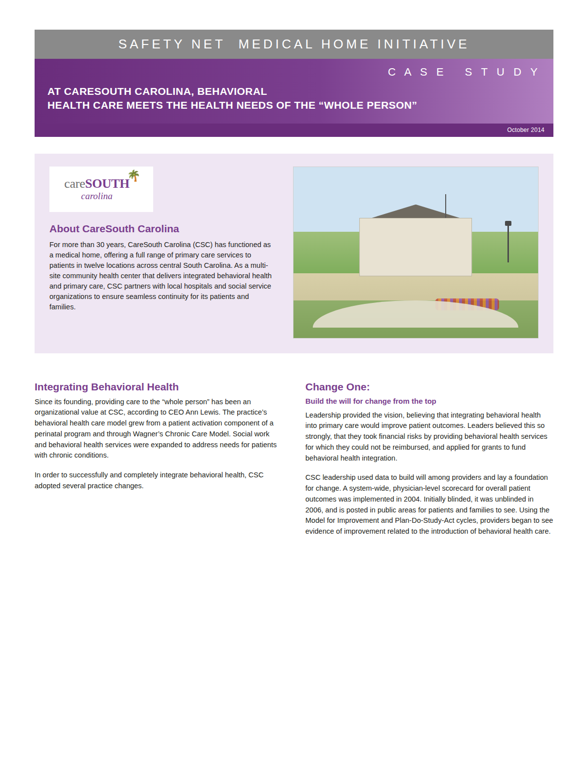SAFETY NET MEDICAL HOME INITIATIVE
C A S E S T U D Y
AT CARESOUTH CAROLINA, BEHAVIORAL
HEALTH CARE MEETS THE HEALTH NEEDS OF THE “WHOLE PERSON”
October 2014
🌴 care SOUTH carolina
About CareSouth Carolina
For more than 30 years, CareSouth Carolina (CSC) has functioned as a medical home, offering a full range of primary care services to patients in twelve locations across central South Carolina. As a multi-site community health center that delivers integrated behavioral health and primary care, CSC partners with local hospitals and social service organizations to ensure seamless continuity for its patients and families.
Integrating Behavioral Health
Since its founding, providing care to the “whole person” has been an organizational value at CSC, according to CEO Ann Lewis. The practice’s behavioral health care model grew from a patient activation component of a perinatal program and through Wagner’s Chronic Care Model. Social work and behavioral health services were expanded to address needs for patients with chronic conditions.
In order to successfully and completely integrate behavioral health, CSC adopted several practice changes.
Change One:
Build the will for change from the top
Leadership provided the vision, believing that integrating behavioral health into primary care would improve patient outcomes. Leaders believed this so strongly, that they took financial risks by providing behavioral health services for which they could not be reimbursed, and applied for grants to fund behavioral health integration.
CSC leadership used data to build will among providers and lay a foundation for change. A system-wide, physician-level scorecard for overall patient outcomes was implemented in 2004. Initially blinded, it was unblinded in 2006, and is posted in public areas for patients and families to see. Using the Model for Improvement and Plan-Do-Study-Act cycles, providers began to see evidence of improvement related to the introduction of behavioral health care.